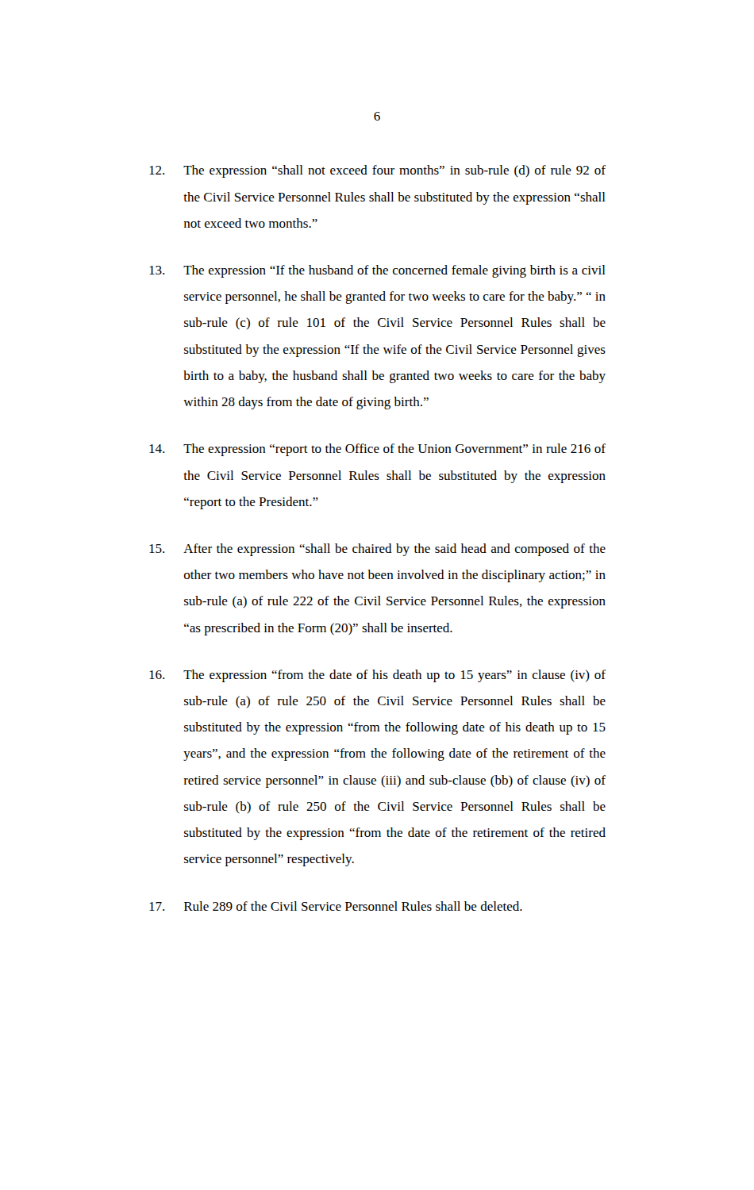6
The expression “shall not exceed four months” in sub-rule (d) of rule 92 of the Civil Service Personnel Rules shall be substituted by the expression “shall not exceed two months.”
The expression “If the husband of the concerned female giving birth is a civil service personnel, he shall be granted for two weeks to care for the baby.” “ in sub-rule (c) of rule 101 of the Civil Service Personnel Rules shall be substituted by the expression “If the wife of the Civil Service Personnel gives birth to a baby, the husband shall be granted two weeks to care for the baby within 28 days from the date of giving birth.”
The expression “report to the Office of the Union Government” in rule 216 of the Civil Service Personnel Rules shall be substituted by the expression “report to the President.”
After the expression “shall be chaired by the said head and composed of the other two members who have not been involved in the disciplinary action;” in sub-rule (a) of rule 222 of the Civil Service Personnel Rules, the expression “as prescribed in the Form (20)” shall be inserted.
The expression “from the date of his death up to 15 years” in clause (iv) of sub-rule (a) of rule 250 of the Civil Service Personnel Rules shall be substituted by the expression “from the following date of his death up to 15 years”, and the expression “from the following date of the retirement of the retired service personnel” in clause (iii) and sub-clause (bb) of clause (iv) of sub-rule (b) of rule 250 of the Civil Service Personnel Rules shall be substituted by the expression “from the date of the retirement of the retired service personnel” respectively.
Rule 289 of the Civil Service Personnel Rules shall be deleted.